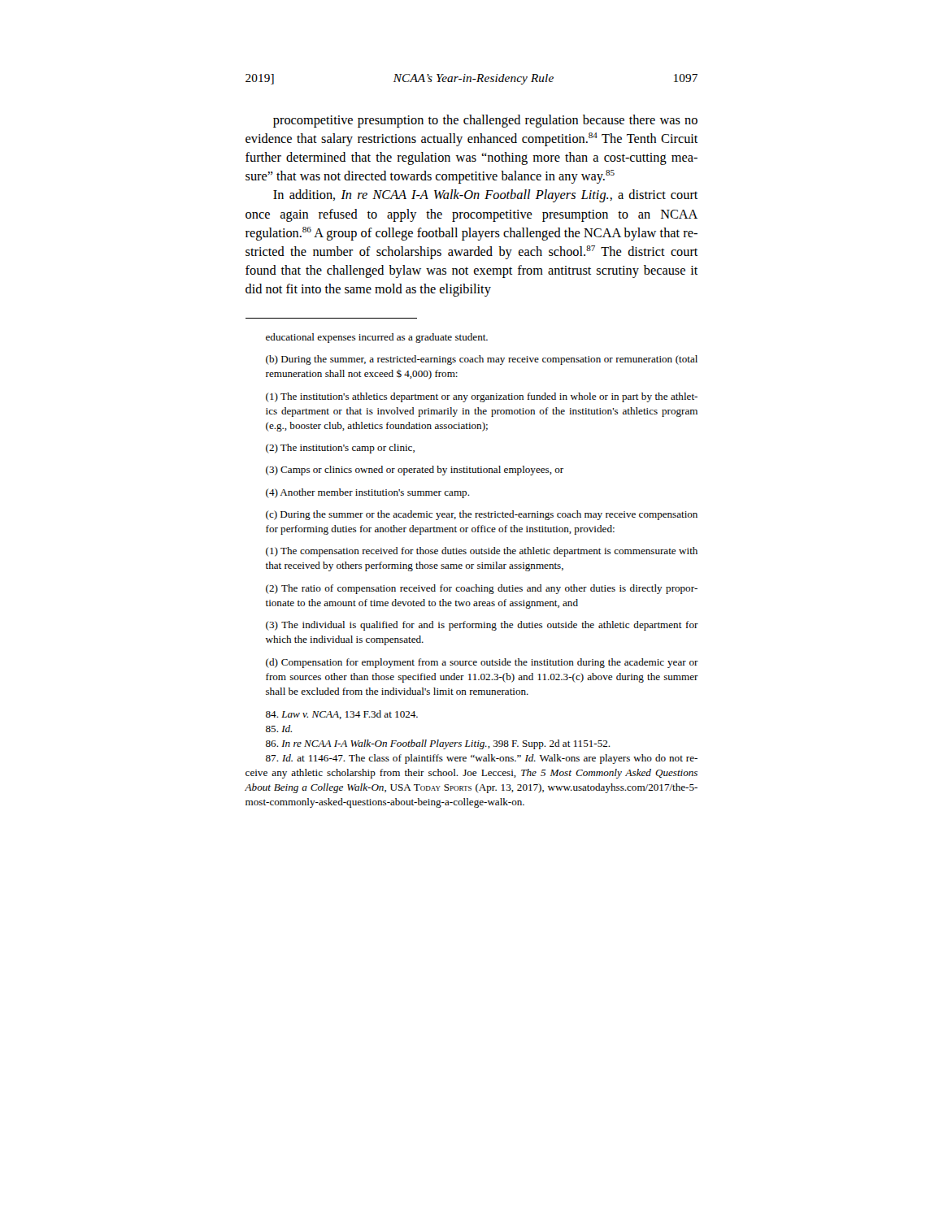2019] NCAA’s Year-in-Residency Rule 1097
procompetitive presumption to the challenged regulation because there was no evidence that salary restrictions actually enhanced competition.84 The Tenth Circuit further determined that the regulation was “nothing more than a cost-cutting measure” that was not directed towards competitive balance in any way.85
In addition, In re NCAA I-A Walk-On Football Players Litig., a district court once again refused to apply the procompetitive presumption to an NCAA regulation.86 A group of college football players challenged the NCAA bylaw that restricted the number of scholarships awarded by each school.87 The district court found that the challenged bylaw was not exempt from antitrust scrutiny because it did not fit into the same mold as the eligibility
educational expenses incurred as a graduate student.
(b) During the summer, a restricted-earnings coach may receive compensation or remuneration (total remuneration shall not exceed $ 4,000) from:
(1) The institution's athletics department or any organization funded in whole or in part by the athletics department or that is involved primarily in the promotion of the institution's athletics program (e.g., booster club, athletics foundation association);
(2) The institution's camp or clinic,
(3) Camps or clinics owned or operated by institutional employees, or
(4) Another member institution's summer camp.
(c) During the summer or the academic year, the restricted-earnings coach may receive compensation for performing duties for another department or office of the institution, provided:
(1) The compensation received for those duties outside the athletic department is commensurate with that received by others performing those same or similar assignments,
(2) The ratio of compensation received for coaching duties and any other duties is directly proportionate to the amount of time devoted to the two areas of assignment, and
(3) The individual is qualified for and is performing the duties outside the athletic department for which the individual is compensated.
(d) Compensation for employment from a source outside the institution during the academic year or from sources other than those specified under 11.02.3-(b) and 11.02.3-(c) above during the summer shall be excluded from the individual's limit on remuneration.
84. Law v. NCAA, 134 F.3d at 1024.
85. Id.
86. In re NCAA I-A Walk-On Football Players Litig., 398 F. Supp. 2d at 1151-52.
87. Id. at 1146-47. The class of plaintiffs were “walk-ons.” Id. Walk-ons are players who do not receive any athletic scholarship from their school. Joe Leccesi, The 5 Most Commonly Asked Questions About Being a College Walk-On, USA Today Sports (Apr. 13, 2017), www.usatodayhss.com/2017/the-5-most-commonly-asked-questions-about-being-a-college-walk-on.